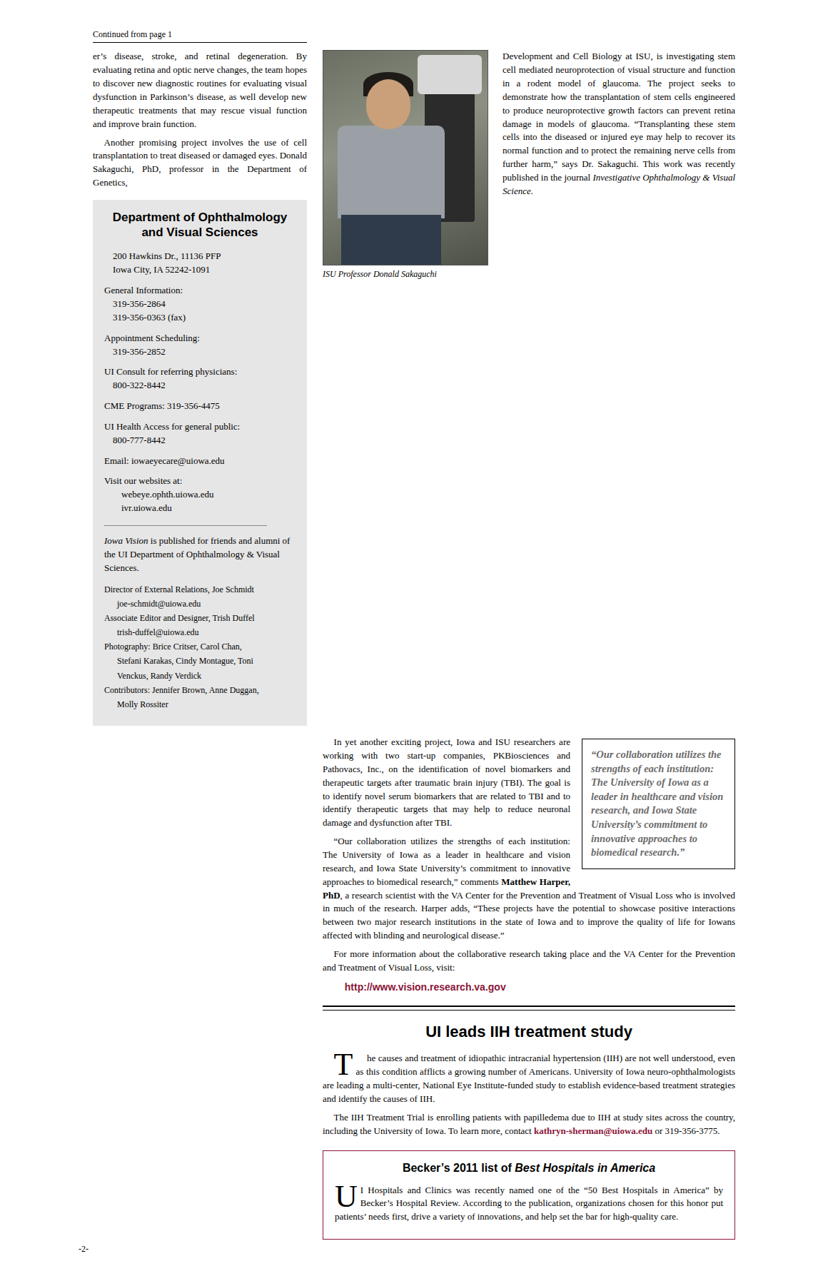Continued from page 1
er’s disease, stroke, and retinal degeneration. By evaluating retina and optic nerve changes, the team hopes to discover new diagnostic routines for evaluating visual dysfunction in Parkinson’s disease, as well develop new therapeutic treatments that may rescue visual function and improve brain function.
Another promising project involves the use of cell transplantation to treat diseased or damaged eyes. Donald Sakaguchi, PhD, professor in the Department of Genetics,
Department of Ophthalmology
and Visual Sciences
200 Hawkins Dr., 11136 PFP Iowa City, IA 52242-1091
General Information: 319-356-2864 319-356-0363 (fax)
Appointment Scheduling: 319-356-2852
UI Consult for referring physicians: 800-322-8442
CME Programs: 319-356-4475
UI Health Access for general public: 800-777-8442
Email: iowaeyecare@uiowa.edu
Visit our websites at: webeye.ophth.uiowa.edu ivr.uiowa.edu
Iowa Vision is published for friends and alumni of the UI Department of Ophthalmology & Visual Sciences.
Director of External Relations, Joe Schmidt
joe-schmidt@uiowa.edu
Associate Editor and Designer, Trish Duffel
trish-duffel@uiowa.edu
Photography: Brice Critser, Carol Chan,
Stefani Karakas, Cindy Montague, Toni
Venckus, Randy Verdick
Contributors: Jennifer Brown, Anne Duggan,
Molly Rossiter
ISU Professor Donald Sakaguchi
Development and Cell Biology at ISU, is investigating stem cell mediated neuroprotection of visual structure and function in a rodent model of glaucoma. The project seeks to demonstrate how the transplantation of stem cells engineered to produce neuroprotective growth factors can prevent retina damage in models of glaucoma. “Transplanting these stem cells into the diseased or injured eye may help to recover its normal function and to protect the remaining nerve cells from further harm,” says Dr. Sakaguchi. This work was recently published in the journal Investigative Ophthalmology & Visual Science.
“Our collaboration utilizes the strengths of each institution: The University of Iowa as a leader in healthcare and vision research, and Iowa State University’s commitment to innovative approaches to biomedical research.”
In yet another exciting project, Iowa and ISU researchers are working with two start-up companies, PKBiosciences and Pathovacs, Inc., on the identification of novel biomarkers and therapeutic targets after traumatic brain injury (TBI). The goal is to identify novel serum biomarkers that are related to TBI and to identify therapeutic targets that may help to reduce neuronal damage and dysfunction after TBI.
“Our collaboration utilizes the strengths of each institution: The University of Iowa as a leader in healthcare and vision research, and Iowa State University’s commitment to innovative approaches to biomedical research,” comments Matthew Harper, PhD, a research scientist with the VA Center for the Prevention and Treatment of Visual Loss who is involved in much of the research. Harper adds, “These projects have the potential to showcase positive interactions between two major research institutions in the state of Iowa and to improve the quality of life for Iowans affected with blinding and neurological disease.”
For more information about the collaborative research taking place and the VA Center for the Prevention and Treatment of Visual Loss, visit:
http://www.vision.research.va.gov
UI leads IIH treatment study
The causes and treatment of idiopathic intracranial hypertension (IIH) are not well understood, even as this condition afflicts a growing number of Americans. University of Iowa neuro-ophthalmologists are leading a multi-center, National Eye Institute-funded study to establish evidence-based treatment strategies and identify the causes of IIH.
The IIH Treatment Trial is enrolling patients with papilledema due to IIH at study sites across the country, including the University of Iowa. To learn more, contact kathryn-sherman@uiowa.edu or 319-356-3775.
Becker’s 2011 list of Best Hospitals in America
UI Hospitals and Clinics was recently named one of the “50 Best Hospitals in America” by Becker’s Hospital Review. According to the publication, organizations chosen for this honor put patients’ needs first, drive a variety of innovations, and help set the bar for high-quality care.
-2-